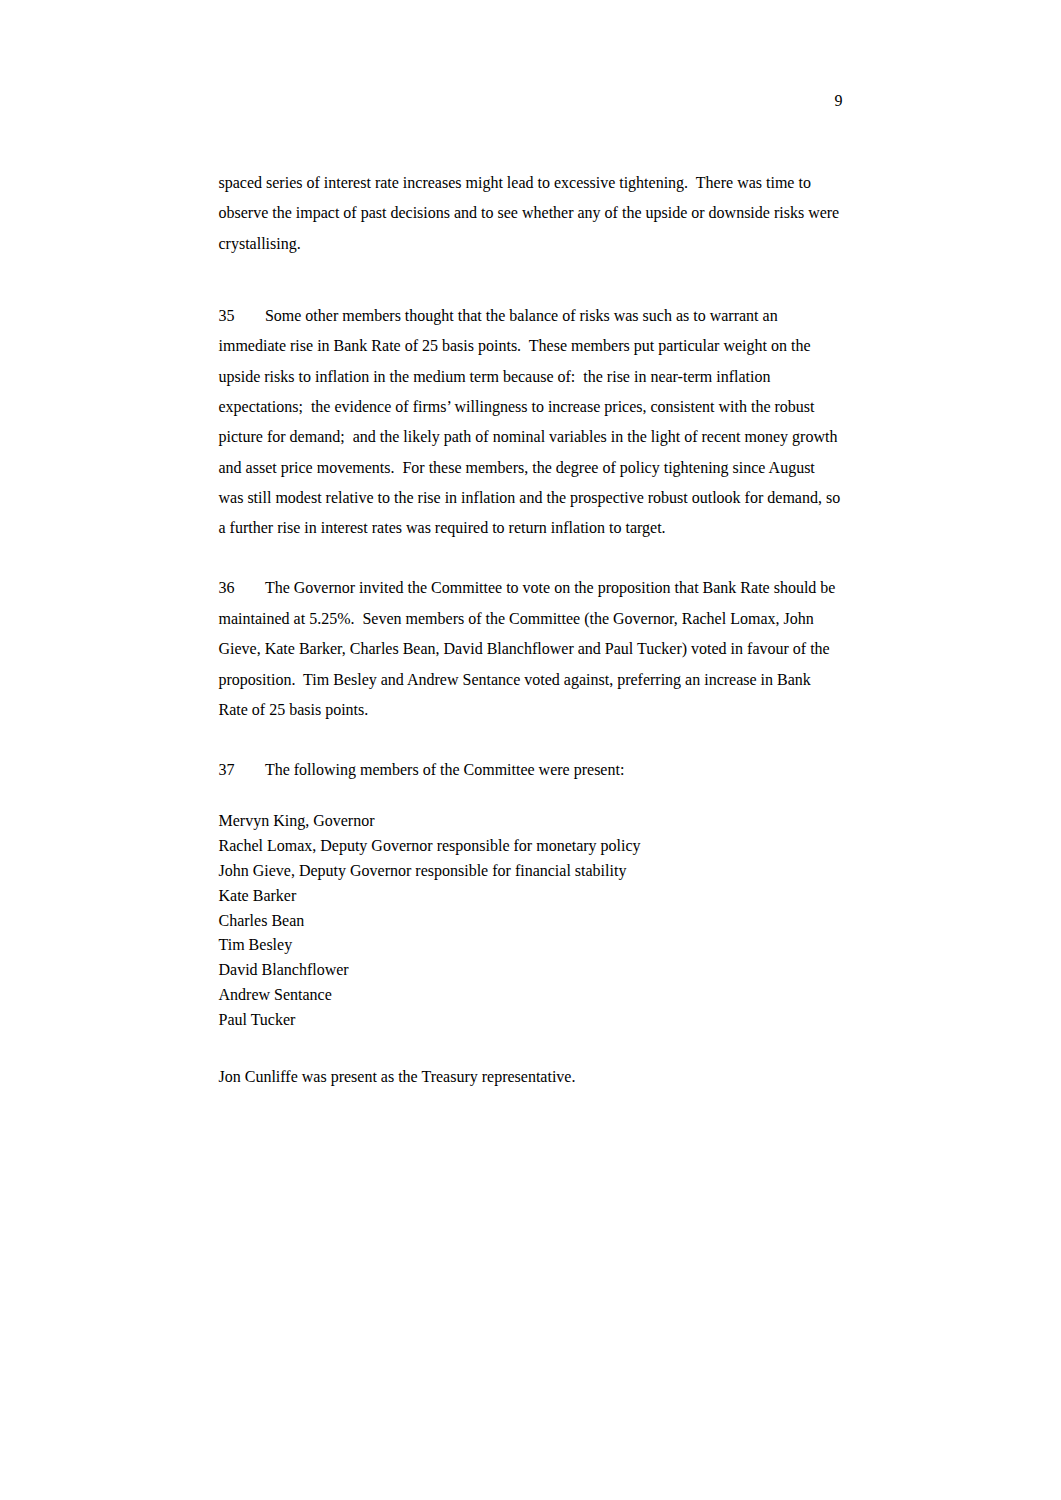9
spaced series of interest rate increases might lead to excessive tightening. There was time to observe the impact of past decisions and to see whether any of the upside or downside risks were crystallising.
35 Some other members thought that the balance of risks was such as to warrant an immediate rise in Bank Rate of 25 basis points. These members put particular weight on the upside risks to inflation in the medium term because of: the rise in near-term inflation expectations; the evidence of firms’ willingness to increase prices, consistent with the robust picture for demand; and the likely path of nominal variables in the light of recent money growth and asset price movements. For these members, the degree of policy tightening since August was still modest relative to the rise in inflation and the prospective robust outlook for demand, so a further rise in interest rates was required to return inflation to target.
36 The Governor invited the Committee to vote on the proposition that Bank Rate should be maintained at 5.25%. Seven members of the Committee (the Governor, Rachel Lomax, John Gieve, Kate Barker, Charles Bean, David Blanchflower and Paul Tucker) voted in favour of the proposition. Tim Besley and Andrew Sentance voted against, preferring an increase in Bank Rate of 25 basis points.
37 The following members of the Committee were present:
Mervyn King, Governor
Rachel Lomax, Deputy Governor responsible for monetary policy
John Gieve, Deputy Governor responsible for financial stability
Kate Barker
Charles Bean
Tim Besley
David Blanchflower
Andrew Sentance
Paul Tucker
Jon Cunliffe was present as the Treasury representative.